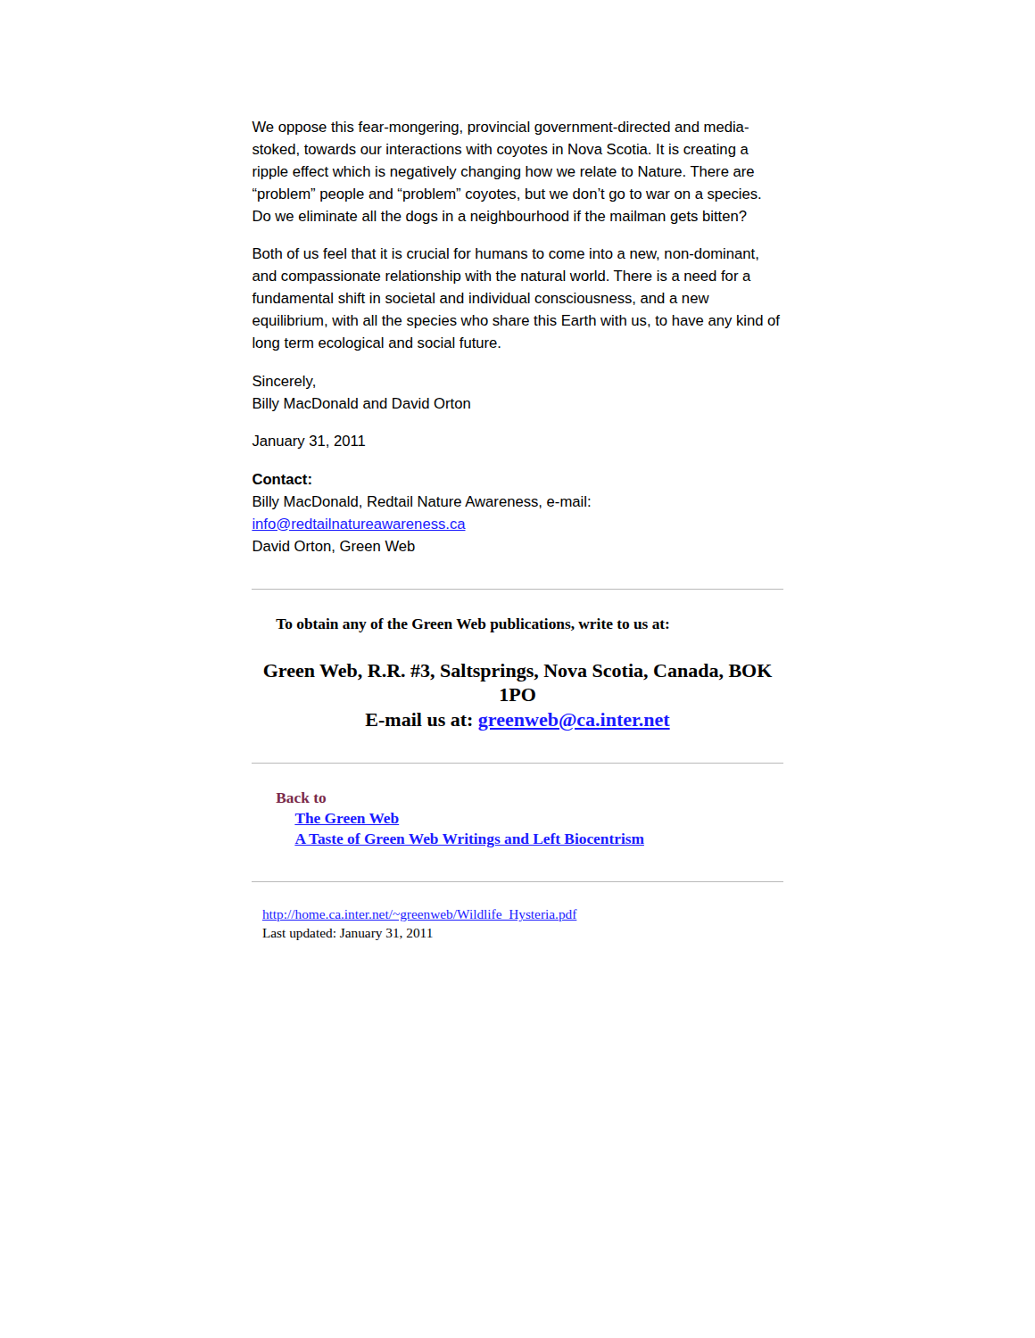We oppose this fear-mongering, provincial government-directed and media-stoked, towards our interactions with coyotes in Nova Scotia. It is creating a ripple effect which is negatively changing how we relate to Nature. There are “problem” people and “problem” coyotes, but we don’t go to war on a species. Do we eliminate all the dogs in a neighbourhood if the mailman gets bitten?
Both of us feel that it is crucial for humans to come into a new, non-dominant, and compassionate relationship with the natural world. There is a need for a fundamental shift in societal and individual consciousness, and a new equilibrium, with all the species who share this Earth with us, to have any kind of long term ecological and social future.
Sincerely,
Billy MacDonald and David Orton
January 31, 2011
Contact:
Billy MacDonald, Redtail Nature Awareness, e-mail: info@redtailnatureawareness.ca
David Orton, Green Web
To obtain any of the Green Web publications, write to us at:
Green Web, R.R. #3, Saltsprings, Nova Scotia, Canada, BOK 1PO
E-mail us at: greenweb@ca.inter.net
Back to The Green Web A Taste of Green Web Writings and Left Biocentrism
http://home.ca.inter.net/~greenweb/Wildlife_Hysteria.pdf
Last updated: January 31, 2011